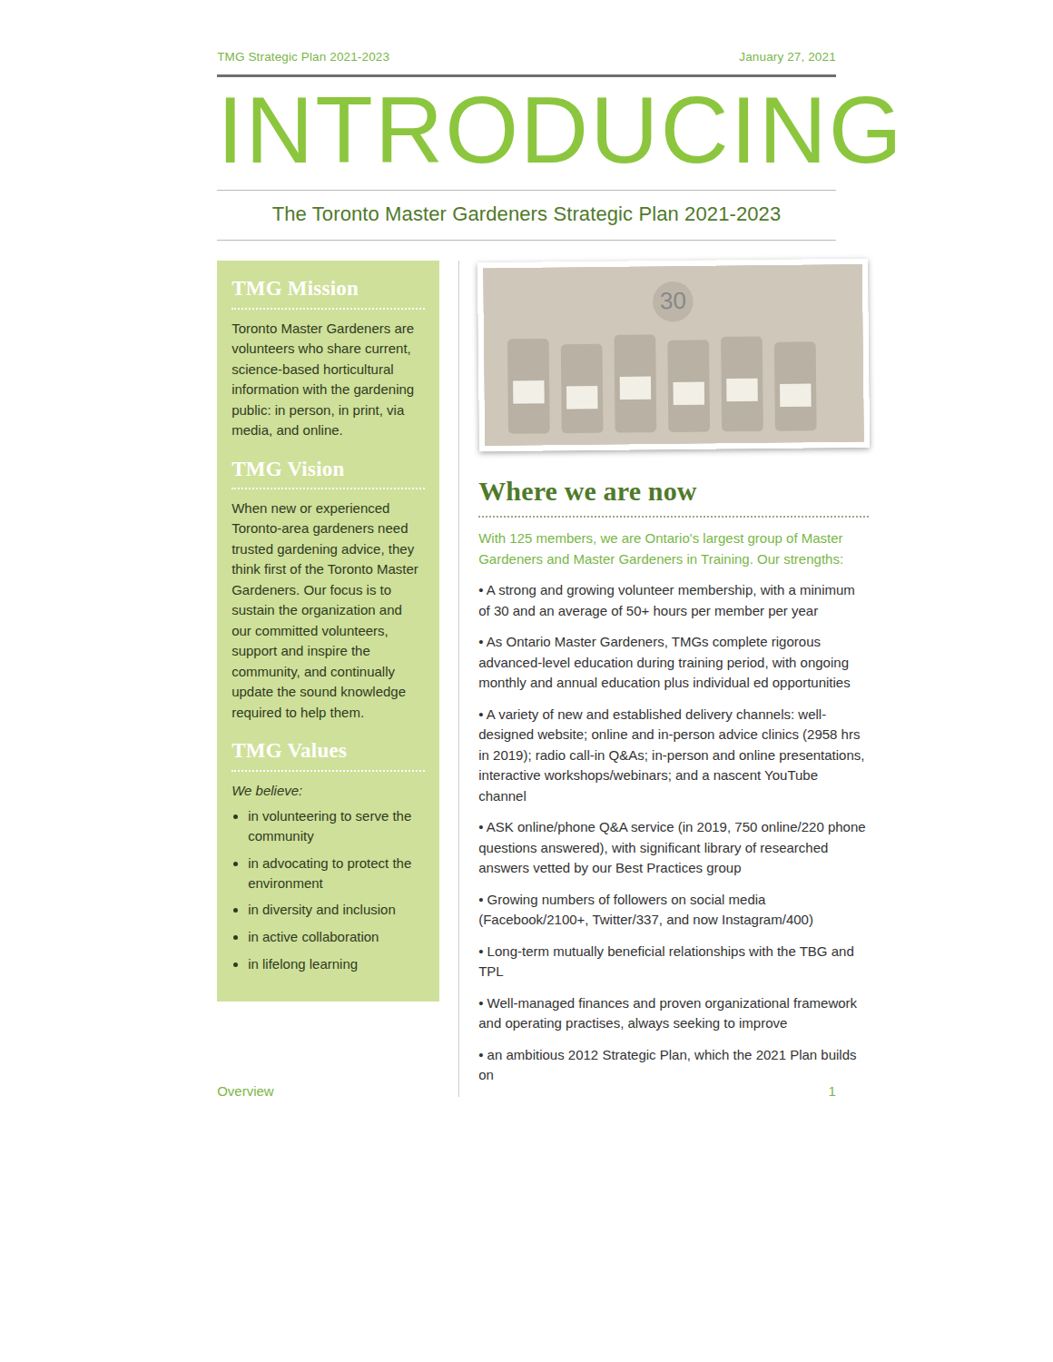TMG Strategic Plan 2021-2023
January 27, 2021
INTRODUCING
The Toronto Master Gardeners Strategic Plan 2021-2023
TMG Mission
Toronto Master Gardeners are volunteers who share current, science-based horticultural information with the gardening public: in person, in print, via media, and online.
TMG Vision
When new or experienced Toronto-area gardeners need trusted gardening advice, they think first of the Toronto Master Gardeners. Our focus is to sustain the organization and our committed volunteers, support and inspire the community, and continually update the sound knowledge required to help them.
TMG Values
We believe:
in volunteering to serve the community
in advocating to protect the environment
in diversity and inclusion
in active collaboration
in lifelong learning
Where we are now
With 125 members, we are Ontario's largest group of Master Gardeners and Master Gardeners in Training. Our strengths:
• A strong and growing volunteer membership, with a minimum of 30 and an average of 50+ hours per member per year
• As Ontario Master Gardeners, TMGs complete rigorous advanced-level education during training period, with ongoing monthly and annual education plus individual ed opportunities
• A variety of new and established delivery channels: well-designed website; online and in-person advice clinics (2958 hrs in 2019); radio call-in Q&As; in-person and online presentations, interactive workshops/webinars; and a nascent YouTube channel
• ASK online/phone Q&A service (in 2019, 750 online/220 phone questions answered), with significant library of researched answers vetted by our Best Practices group
• Growing numbers of followers on social media (Facebook/2100+, Twitter/337, and now Instagram/400)
• Long-term mutually beneficial relationships with the TBG and TPL
• Well-managed finances and proven organizational framework and operating practises, always seeking to improve
• an ambitious 2012 Strategic Plan, which the 2021 Plan builds on
Overview
1